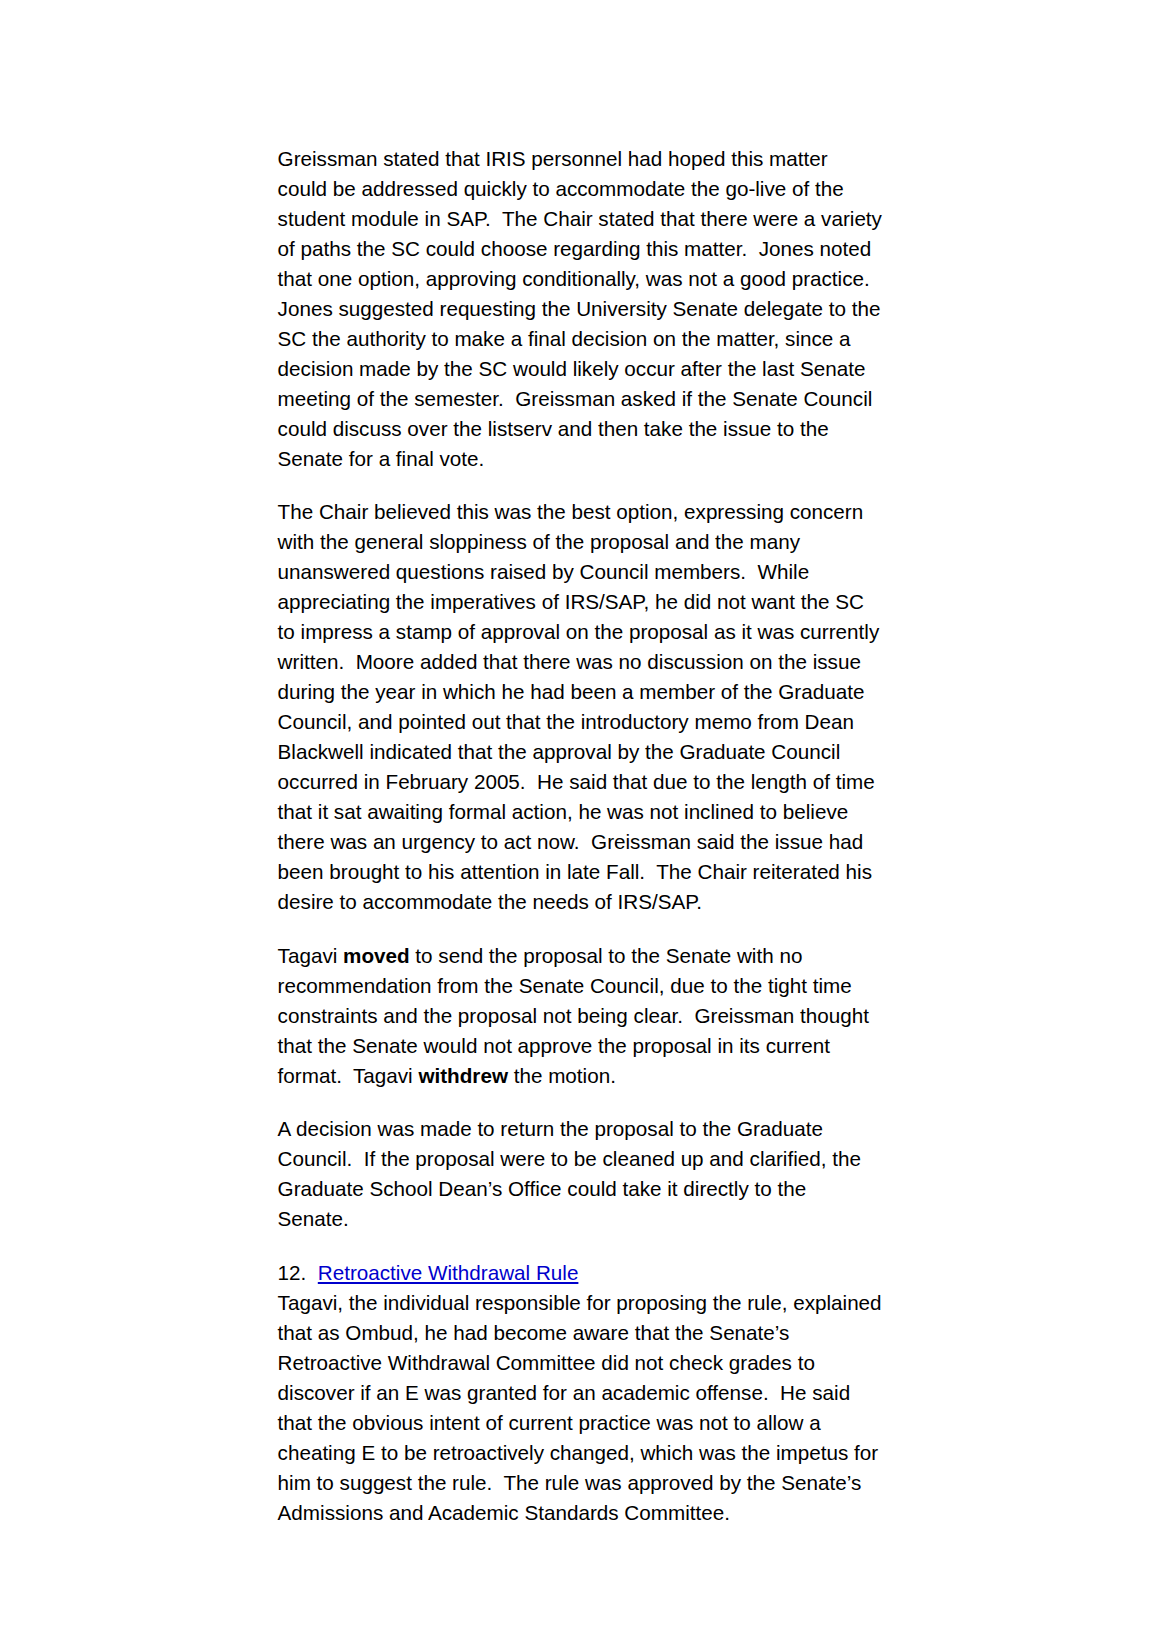Greissman stated that IRIS personnel had hoped this matter could be addressed quickly to accommodate the go-live of the student module in SAP. The Chair stated that there were a variety of paths the SC could choose regarding this matter. Jones noted that one option, approving conditionally, was not a good practice. Jones suggested requesting the University Senate delegate to the SC the authority to make a final decision on the matter, since a decision made by the SC would likely occur after the last Senate meeting of the semester. Greissman asked if the Senate Council could discuss over the listserv and then take the issue to the Senate for a final vote.
The Chair believed this was the best option, expressing concern with the general sloppiness of the proposal and the many unanswered questions raised by Council members. While appreciating the imperatives of IRS/SAP, he did not want the SC to impress a stamp of approval on the proposal as it was currently written. Moore added that there was no discussion on the issue during the year in which he had been a member of the Graduate Council, and pointed out that the introductory memo from Dean Blackwell indicated that the approval by the Graduate Council occurred in February 2005. He said that due to the length of time that it sat awaiting formal action, he was not inclined to believe there was an urgency to act now. Greissman said the issue had been brought to his attention in late Fall. The Chair reiterated his desire to accommodate the needs of IRS/SAP.
Tagavi moved to send the proposal to the Senate with no recommendation from the Senate Council, due to the tight time constraints and the proposal not being clear. Greissman thought that the Senate would not approve the proposal in its current format. Tagavi withdrew the motion.
A decision was made to return the proposal to the Graduate Council. If the proposal were to be cleaned up and clarified, the Graduate School Dean’s Office could take it directly to the Senate.
12. Retroactive Withdrawal Rule
Tagavi, the individual responsible for proposing the rule, explained that as Ombud, he had become aware that the Senate’s Retroactive Withdrawal Committee did not check grades to discover if an E was granted for an academic offense. He said that the obvious intent of current practice was not to allow a cheating E to be retroactively changed, which was the impetus for him to suggest the rule. The rule was approved by the Senate’s Admissions and Academic Standards Committee.